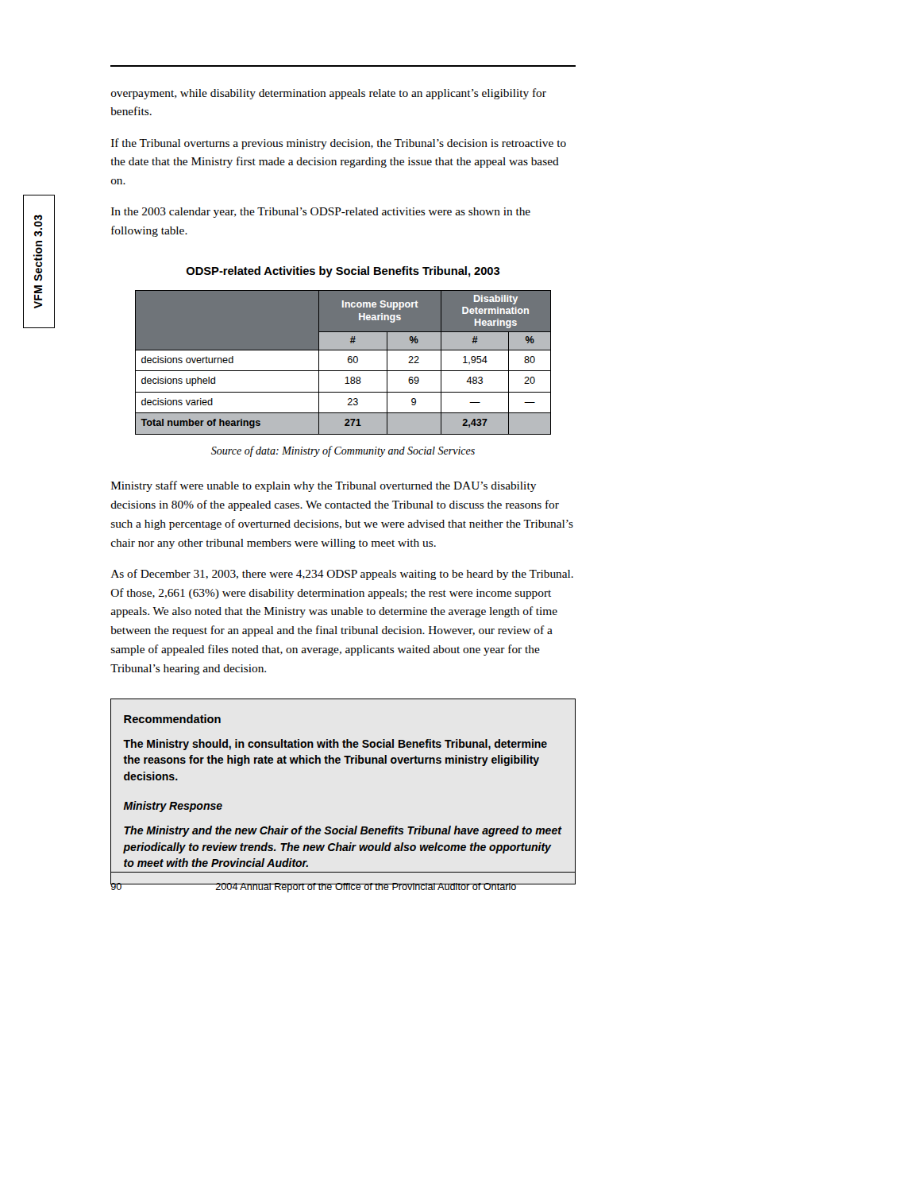VFM Section 3.03
overpayment, while disability determination appeals relate to an applicant’s eligibility for benefits.
If the Tribunal overturns a previous ministry decision, the Tribunal’s decision is retroactive to the date that the Ministry first made a decision regarding the issue that the appeal was based on.
In the 2003 calendar year, the Tribunal’s ODSP-related activities were as shown in the following table.
ODSP-related Activities by Social Benefits Tribunal, 2003
| | Income Support Hearings | Disability Determination Hearings |
| --- | --- | --- |
| # | % | # | % |
| decisions overturned | 60 | 22 | 1,954 | 80 |
| decisions upheld | 188 | 69 | 483 | 20 |
| decisions varied | 23 | 9 | — | — |
| Total number of hearings | 271 | | 2,437 | |
Source of data: Ministry of Community and Social Services
Ministry staff were unable to explain why the Tribunal overturned the DAU’s disability decisions in 80% of the appealed cases. We contacted the Tribunal to discuss the reasons for such a high percentage of overturned decisions, but we were advised that neither the Tribunal’s chair nor any other tribunal members were willing to meet with us.
As of December 31, 2003, there were 4,234 ODSP appeals waiting to be heard by the Tribunal. Of those, 2,661 (63%) were disability determination appeals; the rest were income support appeals. We also noted that the Ministry was unable to determine the average length of time between the request for an appeal and the final tribunal decision. However, our review of a sample of appealed files noted that, on average, applicants waited about one year for the Tribunal’s hearing and decision.
Recommendation
The Ministry should, in consultation with the Social Benefits Tribunal, determine the reasons for the high rate at which the Tribunal overturns ministry eligibility decisions.
Ministry Response
The Ministry and the new Chair of the Social Benefits Tribunal have agreed to meet periodically to review trends. The new Chair would also welcome the opportunity to meet with the Provincial Auditor.
90
2004 Annual Report of the Office of the Provincial Auditor of Ontario